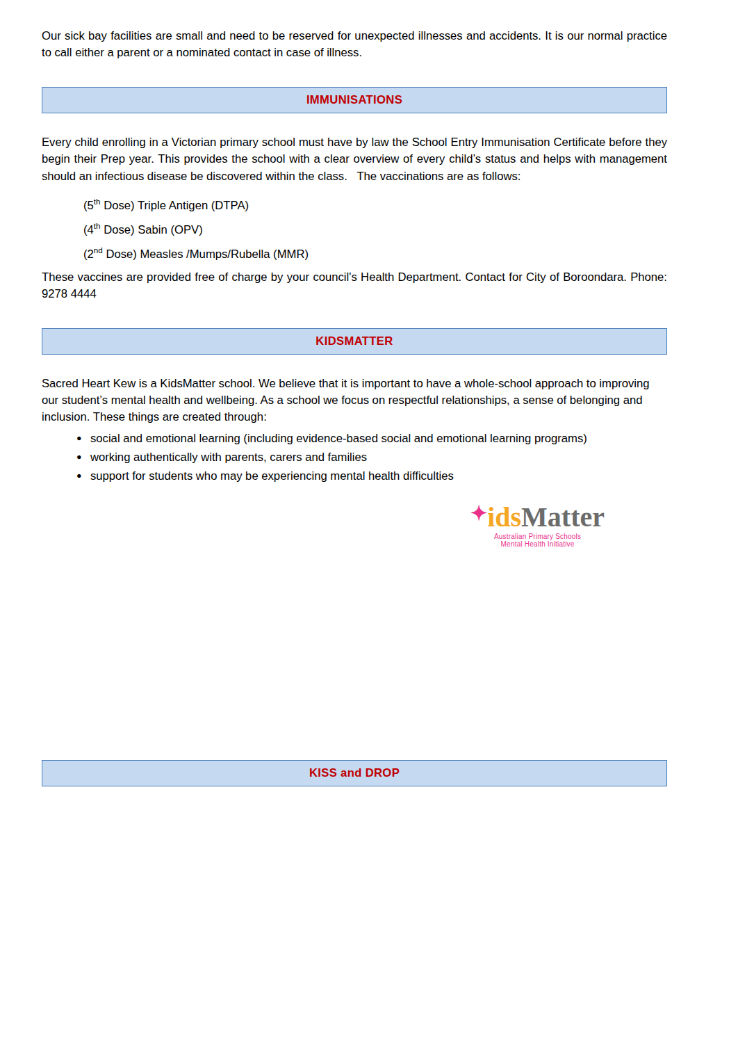Our sick bay facilities are small and need to be reserved for unexpected illnesses and accidents. It is our normal practice to call either a parent or a nominated contact in case of illness.
IMMUNISATIONS
Every child enrolling in a Victorian primary school must have by law the School Entry Immunisation Certificate before they begin their Prep year. This provides the school with a clear overview of every child’s status and helps with management should an infectious disease be discovered within the class. The vaccinations are as follows:
(5th Dose) Triple Antigen (DTPA)
(4th Dose) Sabin (OPV)
(2nd Dose) Measles /Mumps/Rubella (MMR)
These vaccines are provided free of charge by your council's Health Department. Contact for City of Boroondara. Phone: 9278 4444
KIDSMATTER
Sacred Heart Kew is a KidsMatter school. We believe that it is important to have a whole-school approach to improving our student’s mental health and wellbeing. As a school we focus on respectful relationships, a sense of belonging and inclusion. These things are created through:
social and emotional learning (including evidence-based social and emotional learning programs)
working authentically with parents, carers and families
support for students who may be experiencing mental health difficulties
✦ids Matter
Australian Primary Schools
Mental Health Initiative
KISS and DROP